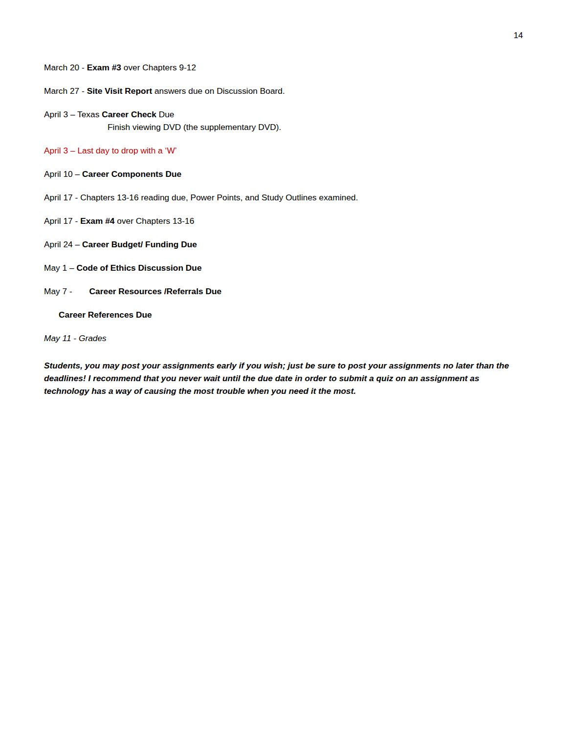14
March 20 - Exam #3 over Chapters 9-12
March 27 - Site Visit Report answers due on Discussion Board.
April 3 – Texas Career Check Due Finish viewing DVD (the supplementary DVD).
April 3 – Last day to drop with a ‘W’
April 10 – Career Components Due
April 17 - Chapters 13-16 reading due, Power Points, and Study Outlines examined.
April 17 - Exam #4 over Chapters 13-16
April 24 – Career Budget/ Funding Due
May 1 – Code of Ethics Discussion Due
May 7 - Career Resources /Referrals Due
Career References Due
May 11 - Grades
Students, you may post your assignments early if you wish; just be sure to post your assignments no later than the deadlines! I recommend that you never wait until the due date in order to submit a quiz on an assignment as technology has a way of causing the most trouble when you need it the most.